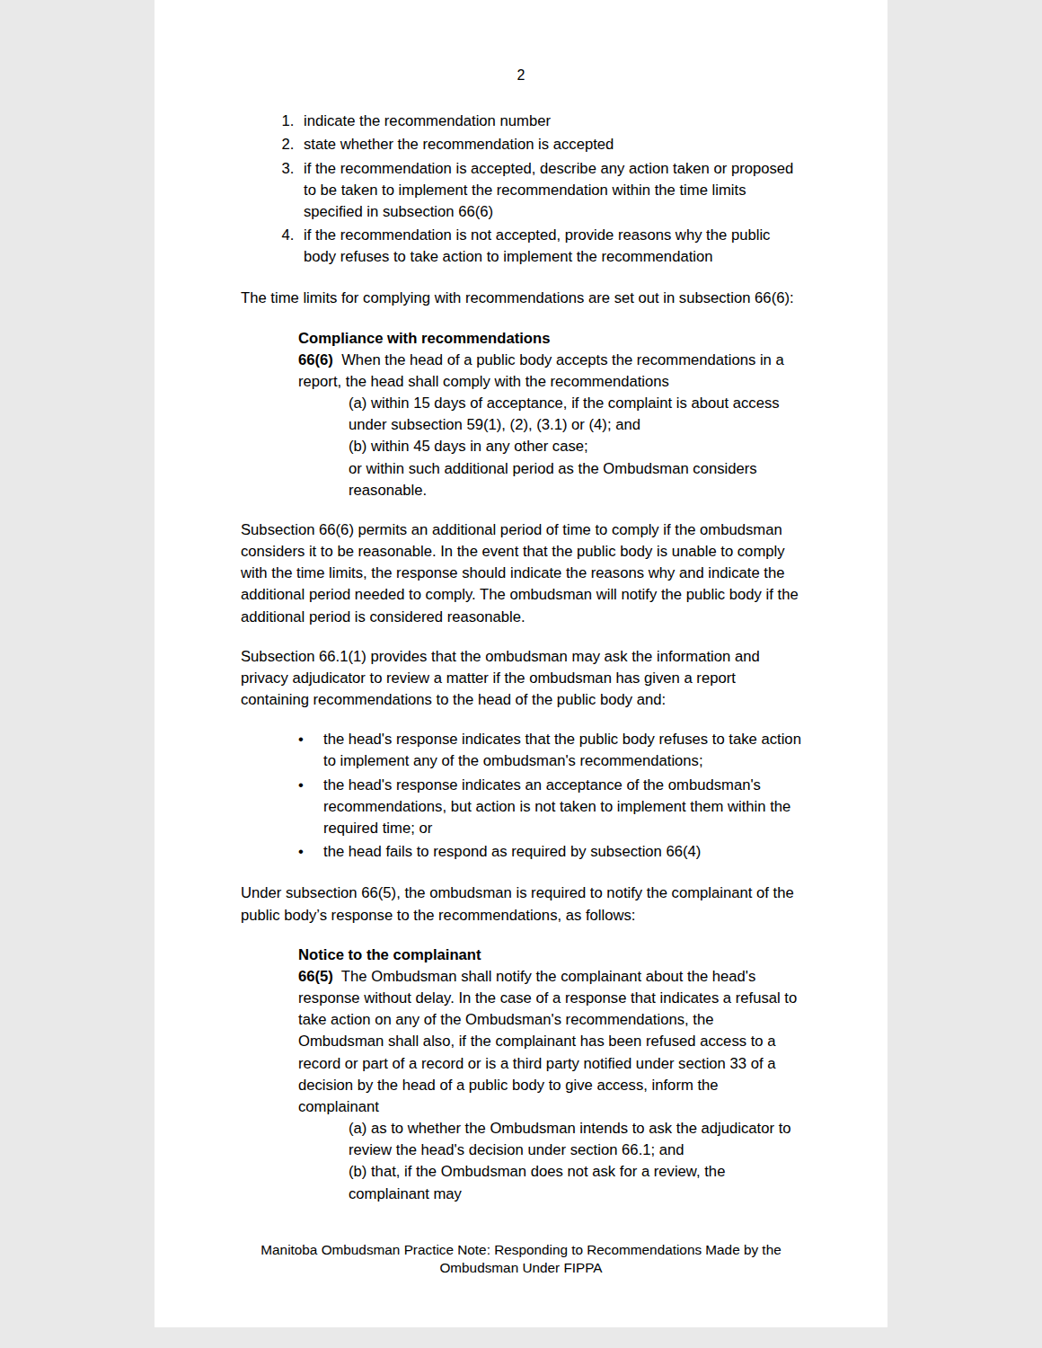2
indicate the recommendation number
state whether the recommendation is accepted
if the recommendation is accepted, describe any action taken or proposed to be taken to implement the recommendation within the time limits specified in subsection 66(6)
if the recommendation is not accepted, provide reasons why the public body refuses to take action to implement the recommendation
The time limits for complying with recommendations are set out in subsection 66(6):
Compliance with recommendations
66(6) When the head of a public body accepts the recommendations in a report, the head shall comply with the recommendations
(a) within 15 days of acceptance, if the complaint is about access under subsection 59(1), (2), (3.1) or (4); and
(b) within 45 days in any other case;
or within such additional period as the Ombudsman considers reasonable.
Subsection 66(6) permits an additional period of time to comply if the ombudsman considers it to be reasonable. In the event that the public body is unable to comply with the time limits, the response should indicate the reasons why and indicate the additional period needed to comply. The ombudsman will notify the public body if the additional period is considered reasonable.
Subsection 66.1(1) provides that the ombudsman may ask the information and privacy adjudicator to review a matter if the ombudsman has given a report containing recommendations to the head of the public body and:
the head's response indicates that the public body refuses to take action to implement any of the ombudsman's recommendations;
the head's response indicates an acceptance of the ombudsman's recommendations, but action is not taken to implement them within the required time; or
the head fails to respond as required by subsection 66(4)
Under subsection 66(5), the ombudsman is required to notify the complainant of the public body’s response to the recommendations, as follows:
Notice to the complainant
66(5) The Ombudsman shall notify the complainant about the head's response without delay. In the case of a response that indicates a refusal to take action on any of the Ombudsman's recommendations, the Ombudsman shall also, if the complainant has been refused access to a record or part of a record or is a third party notified under section 33 of a decision by the head of a public body to give access, inform the complainant
(a) as to whether the Ombudsman intends to ask the adjudicator to review the head's decision under section 66.1; and
(b) that, if the Ombudsman does not ask for a review, the complainant may
Manitoba Ombudsman Practice Note: Responding to Recommendations Made by the Ombudsman Under FIPPA